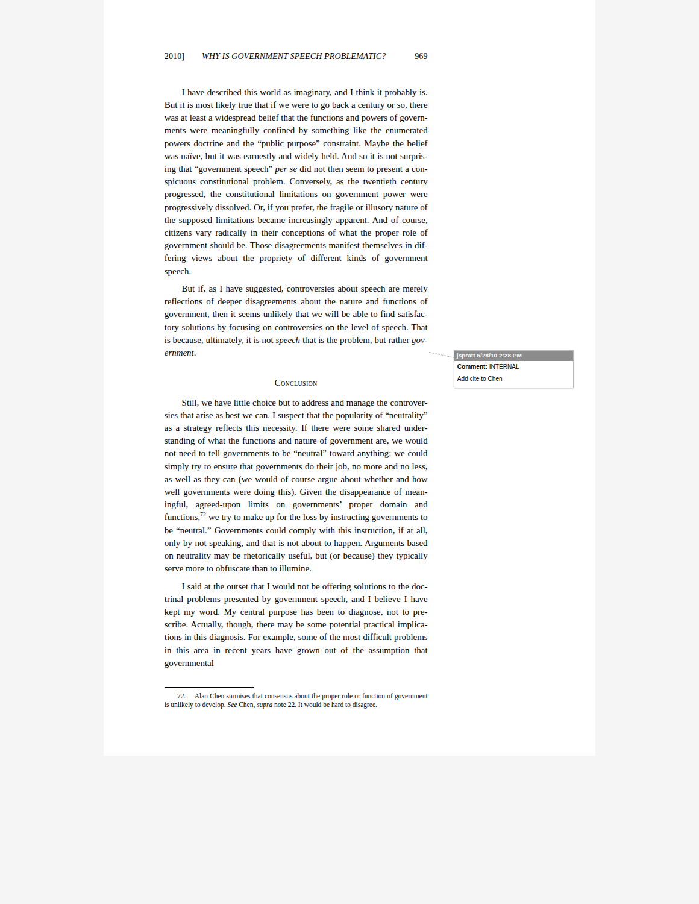969 2010] WHY IS GOVERNMENT SPEECH PROBLEMATIC?
I have described this world as imaginary, and I think it probably is. But it is most likely true that if we were to go back a century or so, there was at least a widespread belief that the functions and powers of governments were meaningfully confined by something like the enumerated powers doctrine and the “public purpose” constraint. Maybe the belief was naïve, but it was earnestly and widely held. And so it is not surprising that “government speech” per se did not then seem to present a conspicuous constitutional problem. Conversely, as the twentieth century progressed, the constitutional limitations on government power were progressively dissolved. Or, if you prefer, the fragile or illusory nature of the supposed limitations became increasingly apparent. And of course, citizens vary radically in their conceptions of what the proper role of government should be. Those disagreements manifest themselves in differing views about the propriety of different kinds of government speech.
But if, as I have suggested, controversies about speech are merely reflections of deeper disagreements about the nature and functions of government, then it seems unlikely that we will be able to find satisfactory solutions by focusing on controversies on the level of speech. That is because, ultimately, it is not speech that is the problem, but rather government.
Conclusion
Still, we have little choice but to address and manage the controversies that arise as best we can. I suspect that the popularity of “neutrality” as a strategy reflects this necessity. If there were some shared understanding of what the functions and nature of government are, we would not need to tell governments to be “neutral” toward anything: we could simply try to ensure that governments do their job, no more and no less, as well as they can (we would of course argue about whether and how well governments were doing this). Given the disappearance of meaningful, agreed-upon limits on governments’ proper domain and functions,72 we try to make up for the loss by instructing governments to be “neutral.” Governments could comply with this instruction, if at all, only by not speaking, and that is not about to happen. Arguments based on neutrality may be rhetorically useful, but (or because) they typically serve more to obfuscate than to illumine.
I said at the outset that I would not be offering solutions to the doctrinal problems presented by government speech, and I believe I have kept my word. My central purpose has been to diagnose, not to prescribe. Actually, though, there may be some potential practical implications in this diagnosis. For example, some of the most difficult problems in this area in recent years have grown out of the assumption that governmental
72. Alan Chen surmises that consensus about the proper role or function of government is unlikely to develop. See Chen, supra note 22. It would be hard to disagree.
jspratt 6/28/10 2:28 PM
Comment: INTERNAL
Add cite to Chen